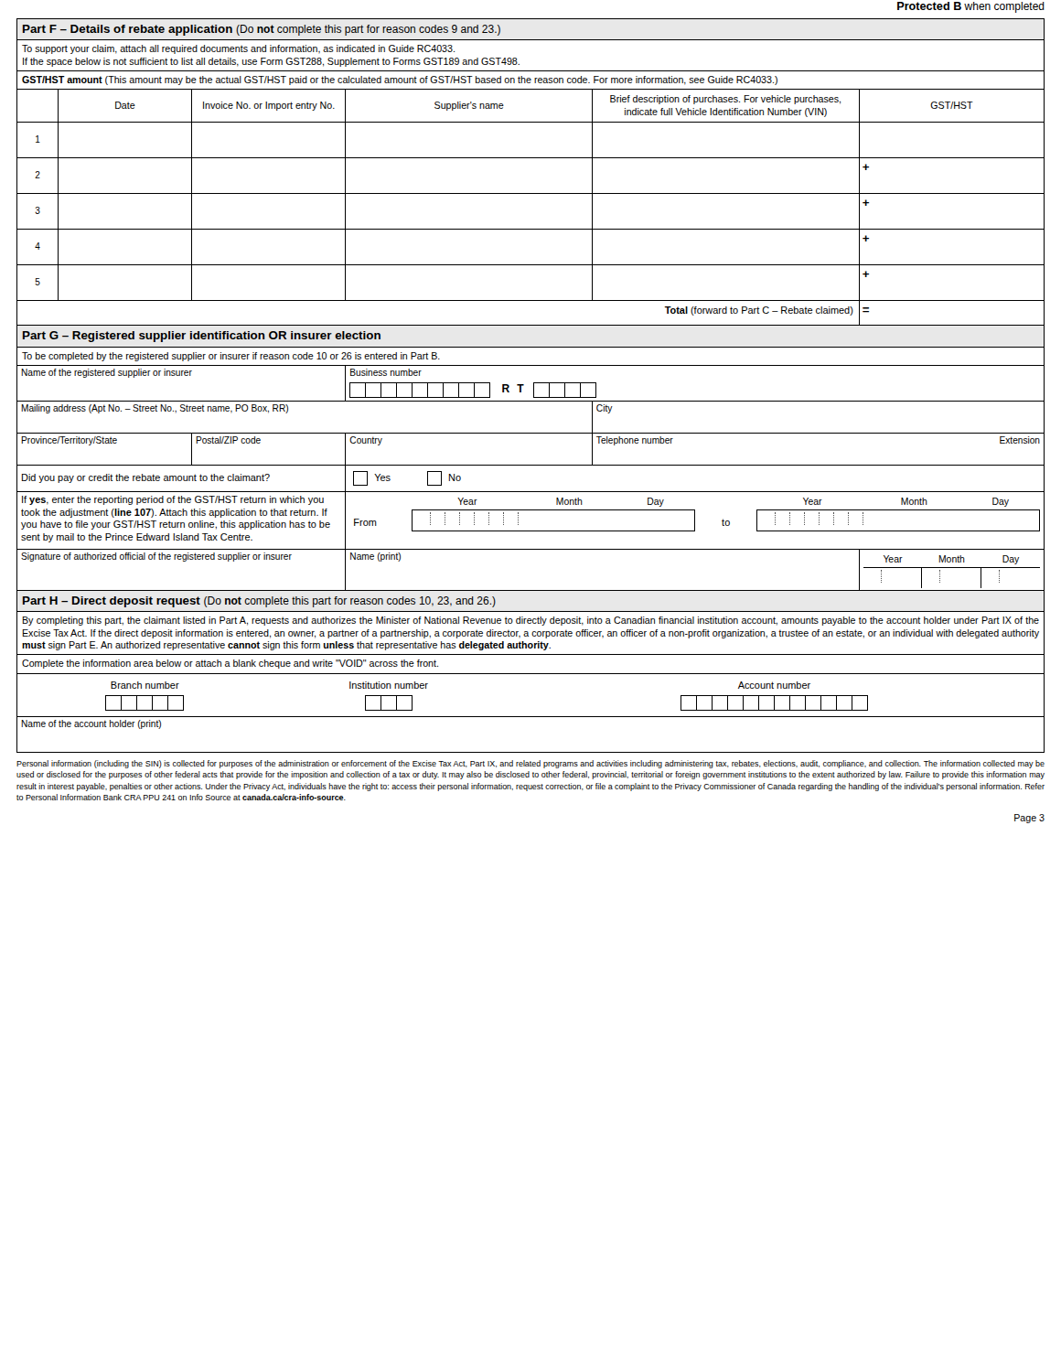Protected B when completed
| Part F – Details of rebate application (Do not complete this part for reason codes 9 and 23.) |
| To support your claim, attach all required documents and information, as indicated in Guide RC4033. If the space below is not sufficient to list all details, use Form GST288, Supplement to Forms GST189 and GST498. |
| GST/HST amount (This amount may be the actual GST/HST paid or the calculated amount of GST/HST based on the reason code. For more information, see Guide RC4033.) |
| | Date | Invoice No. or Import entry No. | Supplier's name | Brief description of purchases. For vehicle purchases, indicate full Vehicle Identification Number (VIN) | GST/HST |
| 1 | | | | | |
| 2 | | | | | + |
| 3 | | | | | + |
| 4 | | | | | + |
| 5 | | | | | + |
| Total (forward to Part C – Rebate claimed) | = |
| Part G – Registered supplier identification OR insurer election |
| To be completed by the registered supplier or insurer if reason code 10 or 26 is entered in Part B. |
| Name of the registered supplier or insurer | Business number R T |
| Mailing address (Apt No. – Street No., Street name, PO Box, RR) | City |
| Province/Territory/State | Postal/ZIP code | Country | / Telephone number / Extension / |
| Did you pay or credit the rebate amount to the claimant? | Yes No |
| If yes , enter the reporting period of the GST/HST return in which you took the adjustment ( line 107 ). Attach this application to that return. If you have to file your GST/HST return online, this application has to be sent by mail to the Prince Edward Island Tax Centre. | / / Year / Month / Day / / Year / Month / Day / / From / / to / / |
| Signature of authorized official of the registered supplier or insurer | Name (print) | / Year / Month / Day / |
| Part H – Direct deposit request (Do not complete this part for reason codes 10, 23, and 26.) |
| By completing this part, the claimant listed in Part A, requests and authorizes the Minister of National Revenue to directly deposit, into a Canadian financial institution account, amounts payable to the account holder under Part IX of the Excise Tax Act. If the direct deposit information is entered, an owner, a partner of a partnership, a corporate director, a corporate officer, an officer of a non-profit organization, a trustee of an estate, or an individual with delegated authority must sign Part E. An authorized representative cannot sign this form unless that representative has delegated authority . |
| Complete the information area below or attach a blank cheque and write "VOID" across the front. |
| / Branch number / / Institution number / / Account number / |
| Name of the account holder (print) |
Personal information (including the SIN) is collected for purposes of the administration or enforcement of the Excise Tax Act, Part IX, and related programs and activities including administering tax, rebates, elections, audit, compliance, and collection. The information collected may be used or disclosed for the purposes of other federal acts that provide for the imposition and collection of a tax or duty. It may also be disclosed to other federal, provincial, territorial or foreign government institutions to the extent authorized by law. Failure to provide this information may result in interest payable, penalties or other actions. Under the Privacy Act, individuals have the right to: access their personal information, request correction, or file a complaint to the Privacy Commissioner of Canada regarding the handling of the individual's personal information. Refer to Personal Information Bank CRA PPU 241 on Info Source at canada.ca/cra-info-source.
Page 3